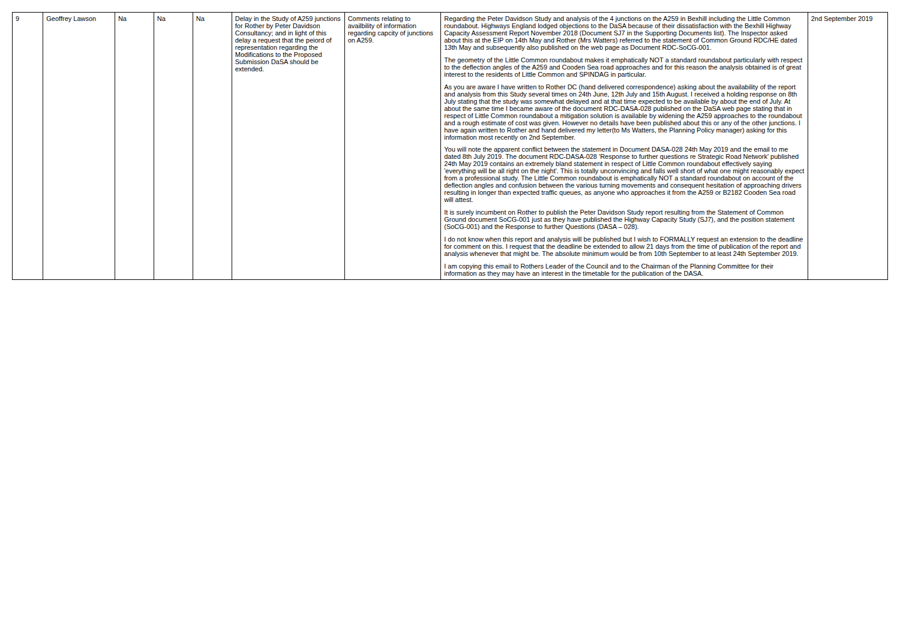| 9 | Geoffrey Lawson | Na | Na | Na | Delay in the Study of A259 junctions for Rother by Peter Davidson Consultancy; and in light of this delay a request that the peiord of representation regarding the Modifications to the Proposed Submission DaSA should be extended. | Comments relating to availbility of information regarding capcity of junctions on A259. | Regarding the Peter Davidson Study and analysis of the 4 junctions on the A259 in Bexhill including the Little Common roundabout. Highways England lodged objections to the DaSA because of their dissatisfaction with the Bexhill Highway Capacity Assessment Report November 2018 (Document SJ7 in the Supporting Documents list). The Inspector asked about this at the EIP on 14th May and Rother (Mrs Watters) referred to the statement of Common Ground RDC/HE dated 13th May and subsequently also published on the web page as Document RDC-SoCG-001. The geometry of the Little Common roundabout makes it emphatically NOT a standard roundabout particularly with respect to the deflection angles of the A259 and Cooden Sea road approaches and for this reason the analysis obtained is of great interest to the residents of Little Common and SPINDAG in particular. As you are aware I have written to Rother DC (hand delivered correspondence) asking about the availability of the report and analysis from this Study several times on 24th June, 12th July and 15th August. I received a holding response on 8th July stating that the study was somewhat delayed and at that time expected to be available by about the end of July. At about the same time I became aware of the document RDC-DASA-028 published on the DaSA web page stating that in respect of Little Common roundabout a mitigation solution is available by widening the A259 approaches to the roundabout and a rough estimate of cost was given. However no details have been published about this or any of the other junctions. I have again written to Rother and hand delivered my letter(to Ms Watters, the Planning Policy manager) asking for this information most recently on 2nd September. You will note the apparent conflict between the statement in Document DASA-028 24th May 2019 and the email to me dated 8th July 2019. The document RDC-DASA-028 'Response to further questions re Strategic Road Network' published 24th May 2019 contains an extremely bland statement in respect of Little Common roundabout effectively saying 'everything will be all right on the night'. This is totally unconvincing and falls well short of what one might reasonably expect from a professional study. The Little Common roundabout is emphatically NOT a standard roundabout on account of the deflection angles and confusion between the various turning movements and consequent hesitation of approaching drivers resulting in longer than expected traffic queues, as anyone who approaches it from the A259 or B2182 Cooden Sea road will attest. It is surely incumbent on Rother to publish the Peter Davidson Study report resulting from the Statement of Common Ground document SoCG-001 just as they have published the Highway Capacity Study (SJ7), and the position statement (SoCG-001) and the Response to further Questions (DASA – 028). I do not know when this report and analysis will be published but I wish to FORMALLY request an extension to the deadline for comment on this. I request that the deadline be extended to allow 21 days from the time of publication of the report and analysis whenever that might be. The absolute minimum would be from 10th September to at least 24th September 2019. I am copying this email to Rothers Leader of the Council and to the Chairman of the Planning Committee for their information as they may have an interest in the timetable for the publication of the DASA. | 2nd September 2019 |